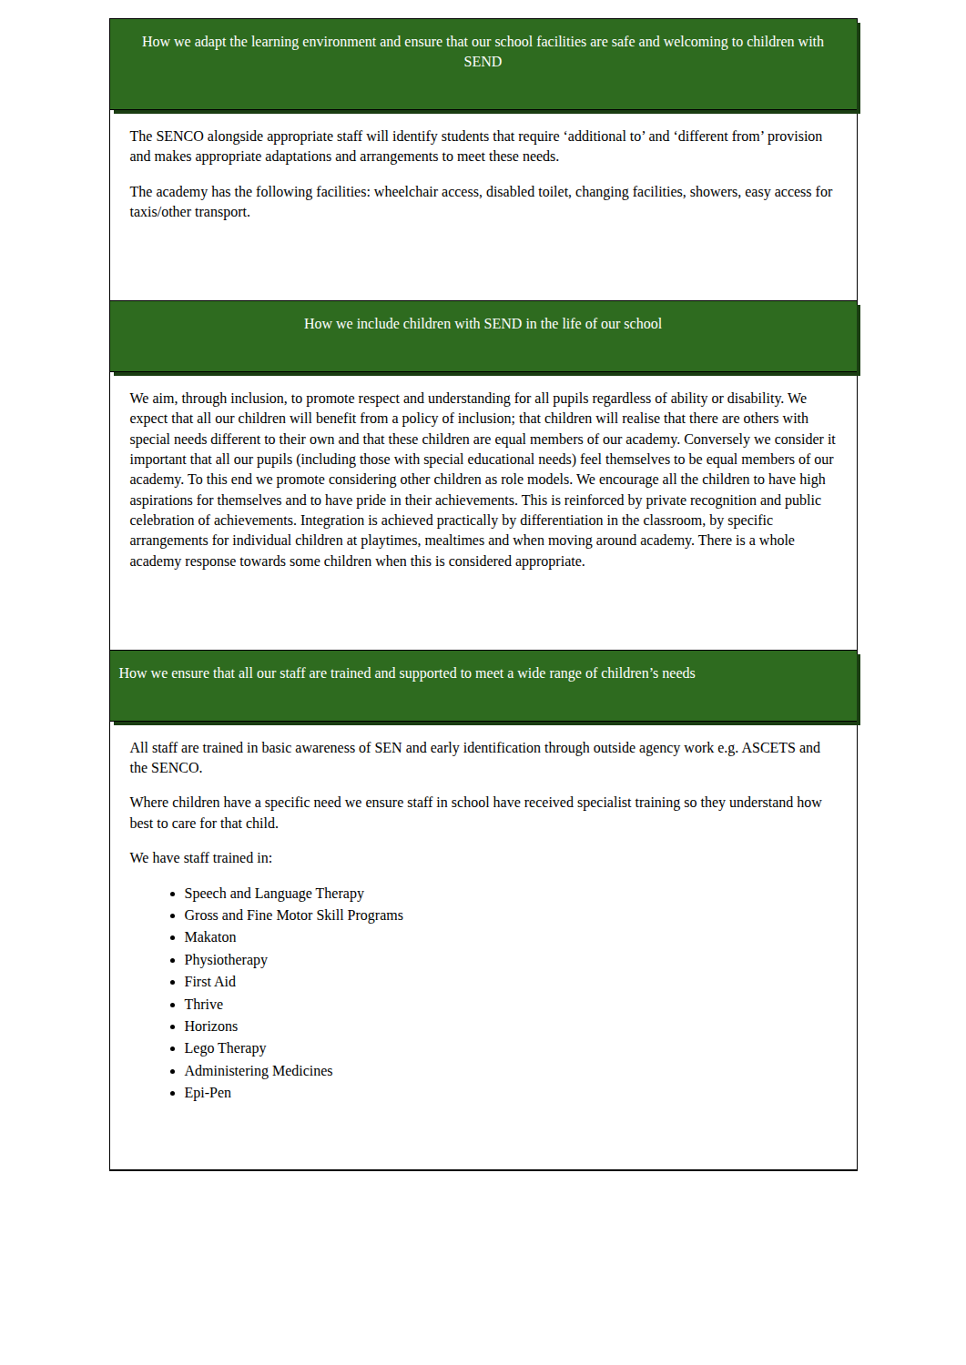How we adapt the learning environment and ensure that our school facilities are safe and welcoming to children with SEND
The SENCO alongside appropriate staff will identify students that require ‘additional to’ and ‘different from’ provision and makes appropriate adaptations and arrangements to meet these needs.
The academy has the following facilities: wheelchair access, disabled toilet, changing facilities, showers, easy access for taxis/other transport.
How we include children with SEND in the life of our school
We aim, through inclusion, to promote respect and understanding for all pupils regardless of ability or disability. We expect that all our children will benefit from a policy of inclusion; that children will realise that there are others with special needs different to their own and that these children are equal members of our academy. Conversely we consider it important that all our pupils (including those with special educational needs) feel themselves to be equal members of our academy. To this end we promote considering other children as role models. We encourage all the children to have high aspirations for themselves and to have pride in their achievements. This is reinforced by private recognition and public celebration of achievements. Integration is achieved practically by differentiation in the classroom, by specific arrangements for individual children at playtimes, mealtimes and when moving around academy. There is a whole academy response towards some children when this is considered appropriate.
How we ensure that all our staff are trained and supported to meet a wide range of children’s needs
All staff are trained in basic awareness of SEN and early identification through outside agency work e.g. ASCETS and the SENCO.
Where children have a specific need we ensure staff in school have received specialist training so they understand how best to care for that child.
We have staff trained in:
Speech and Language Therapy
Gross and Fine Motor Skill Programs
Makaton
Physiotherapy
First Aid
Thrive
Horizons
Lego Therapy
Administering Medicines
Epi-Pen